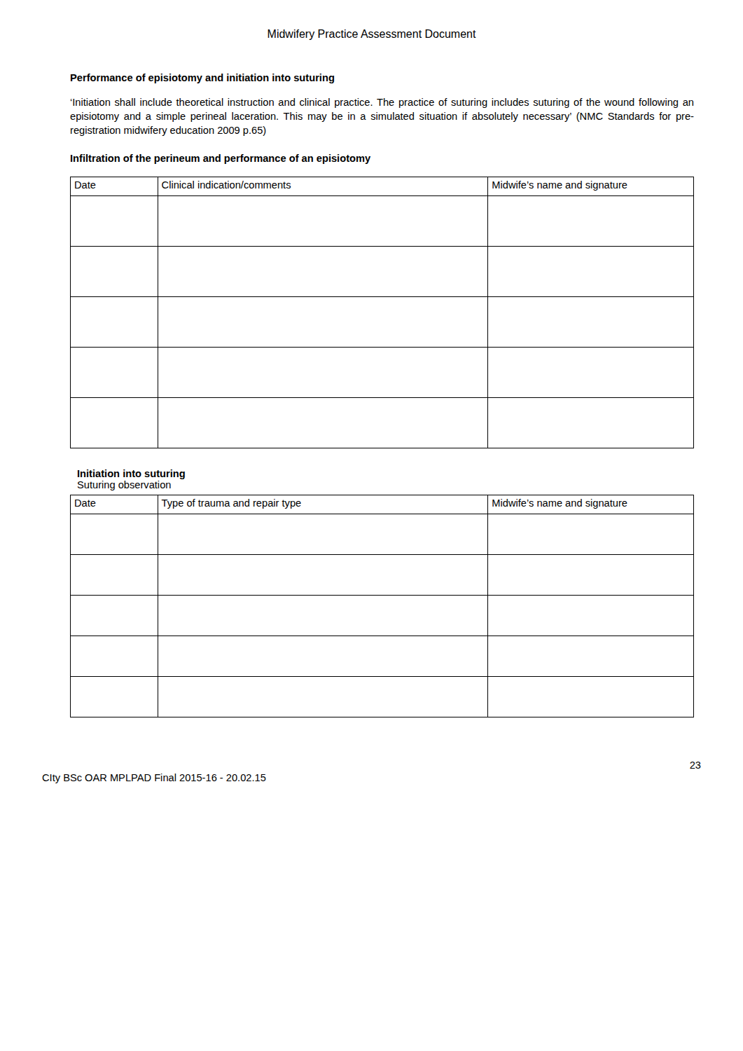Midwifery Practice Assessment Document
Performance of episiotomy and initiation into suturing
‘Initiation shall include theoretical instruction and clinical practice. The practice of suturing includes suturing of the wound following an episiotomy and a simple perineal laceration. This may be in a simulated situation if absolutely necessary’ (NMC Standards for pre-registration midwifery education 2009 p.65)
Infiltration of the perineum and performance of an episiotomy
| Date | Clinical indication/comments | Midwife’s name and signature |
| --- | --- | --- |
Initiation into suturing
Suturing observation
| Date | Type of trauma and repair type | Midwife’s name and signature |
| --- | --- | --- |
23
CIty BSc OAR MPLPAD Final 2015-16 - 20.02.15